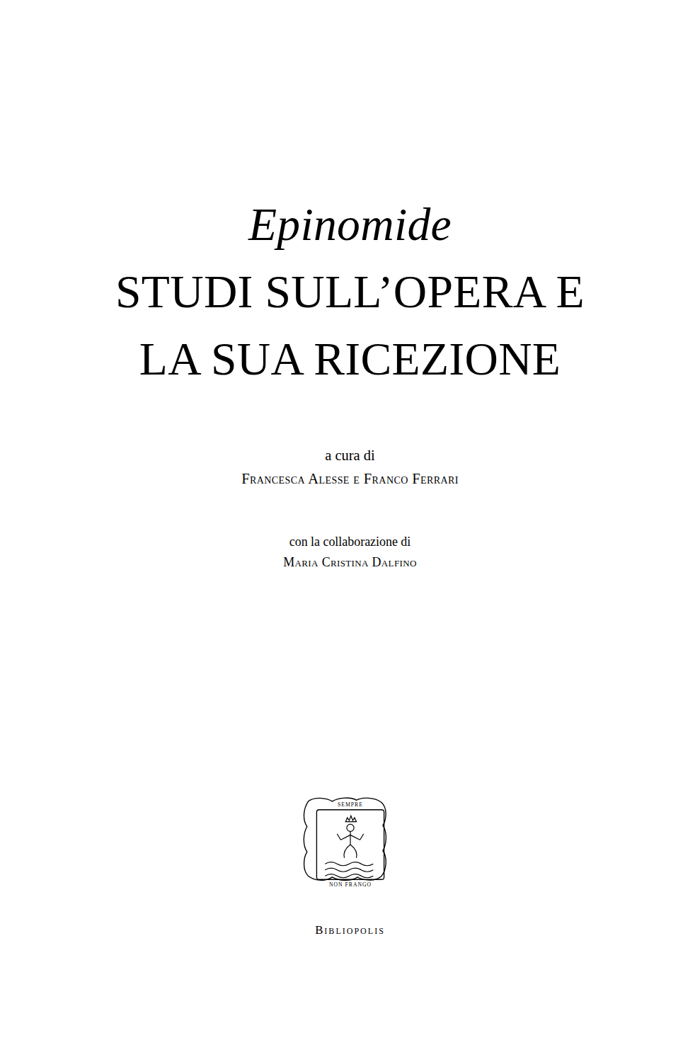Epinomide Studi sull’opera e la sua ricezione
a cura di
Francesca Alesse e Franco Ferrari
con la collaborazione di
Maria Cristina Dalfino
SEMPRE NON FRANGO
Bibliopolis